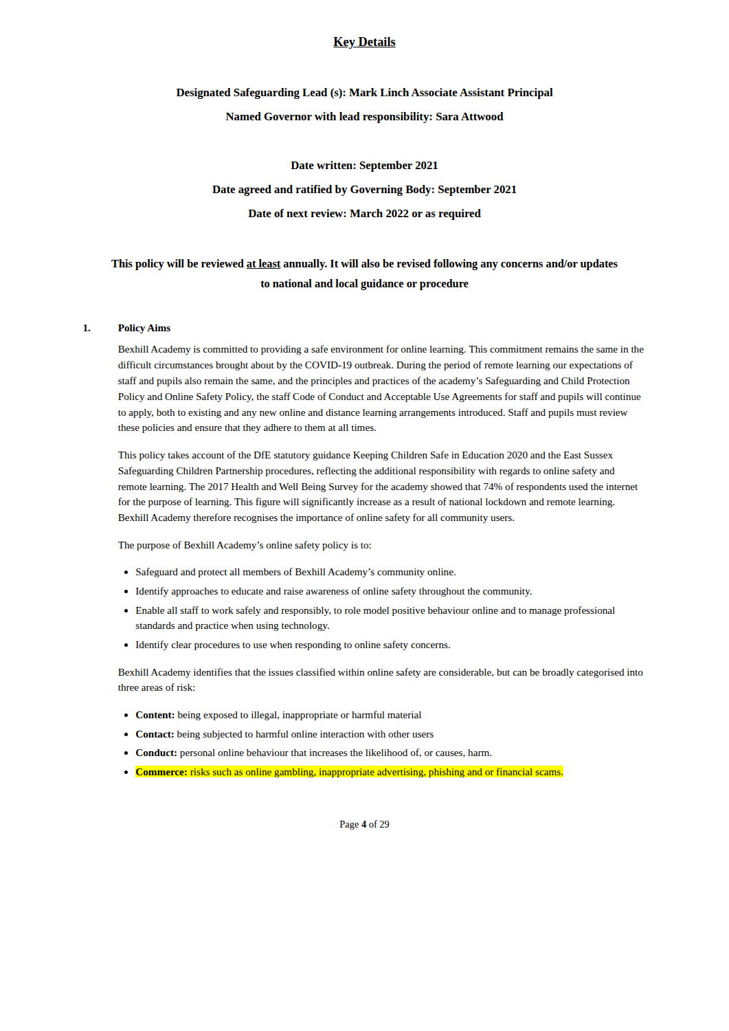Key Details
Designated Safeguarding Lead (s): Mark Linch Associate Assistant Principal
Named Governor with lead responsibility: Sara Attwood
Date written: September 2021
Date agreed and ratified by Governing Body: September 2021
Date of next review: March 2022 or as required
This policy will be reviewed at least annually. It will also be revised following any concerns and/or updates to national and local guidance or procedure
1. Policy Aims
Bexhill Academy is committed to providing a safe environment for online learning. This commitment remains the same in the difficult circumstances brought about by the COVID-19 outbreak. During the period of remote learning our expectations of staff and pupils also remain the same, and the principles and practices of the academy’s Safeguarding and Child Protection Policy and Online Safety Policy, the staff Code of Conduct and Acceptable Use Agreements for staff and pupils will continue to apply, both to existing and any new online and distance learning arrangements introduced. Staff and pupils must review these policies and ensure that they adhere to them at all times.
This policy takes account of the DfE statutory guidance Keeping Children Safe in Education 2020 and the East Sussex Safeguarding Children Partnership procedures, reflecting the additional responsibility with regards to online safety and remote learning. The 2017 Health and Well Being Survey for the academy showed that 74% of respondents used the internet for the purpose of learning. This figure will significantly increase as a result of national lockdown and remote learning. Bexhill Academy therefore recognises the importance of online safety for all community users.
The purpose of Bexhill Academy’s online safety policy is to:
Safeguard and protect all members of Bexhill Academy’s community online.
Identify approaches to educate and raise awareness of online safety throughout the community.
Enable all staff to work safely and responsibly, to role model positive behaviour online and to manage professional standards and practice when using technology.
Identify clear procedures to use when responding to online safety concerns.
Bexhill Academy identifies that the issues classified within online safety are considerable, but can be broadly categorised into three areas of risk:
Content: being exposed to illegal, inappropriate or harmful material
Contact: being subjected to harmful online interaction with other users
Conduct: personal online behaviour that increases the likelihood of, or causes, harm.
Commerce: risks such as online gambling, inappropriate advertising, phishing and or financial scams.
Page 4 of 29